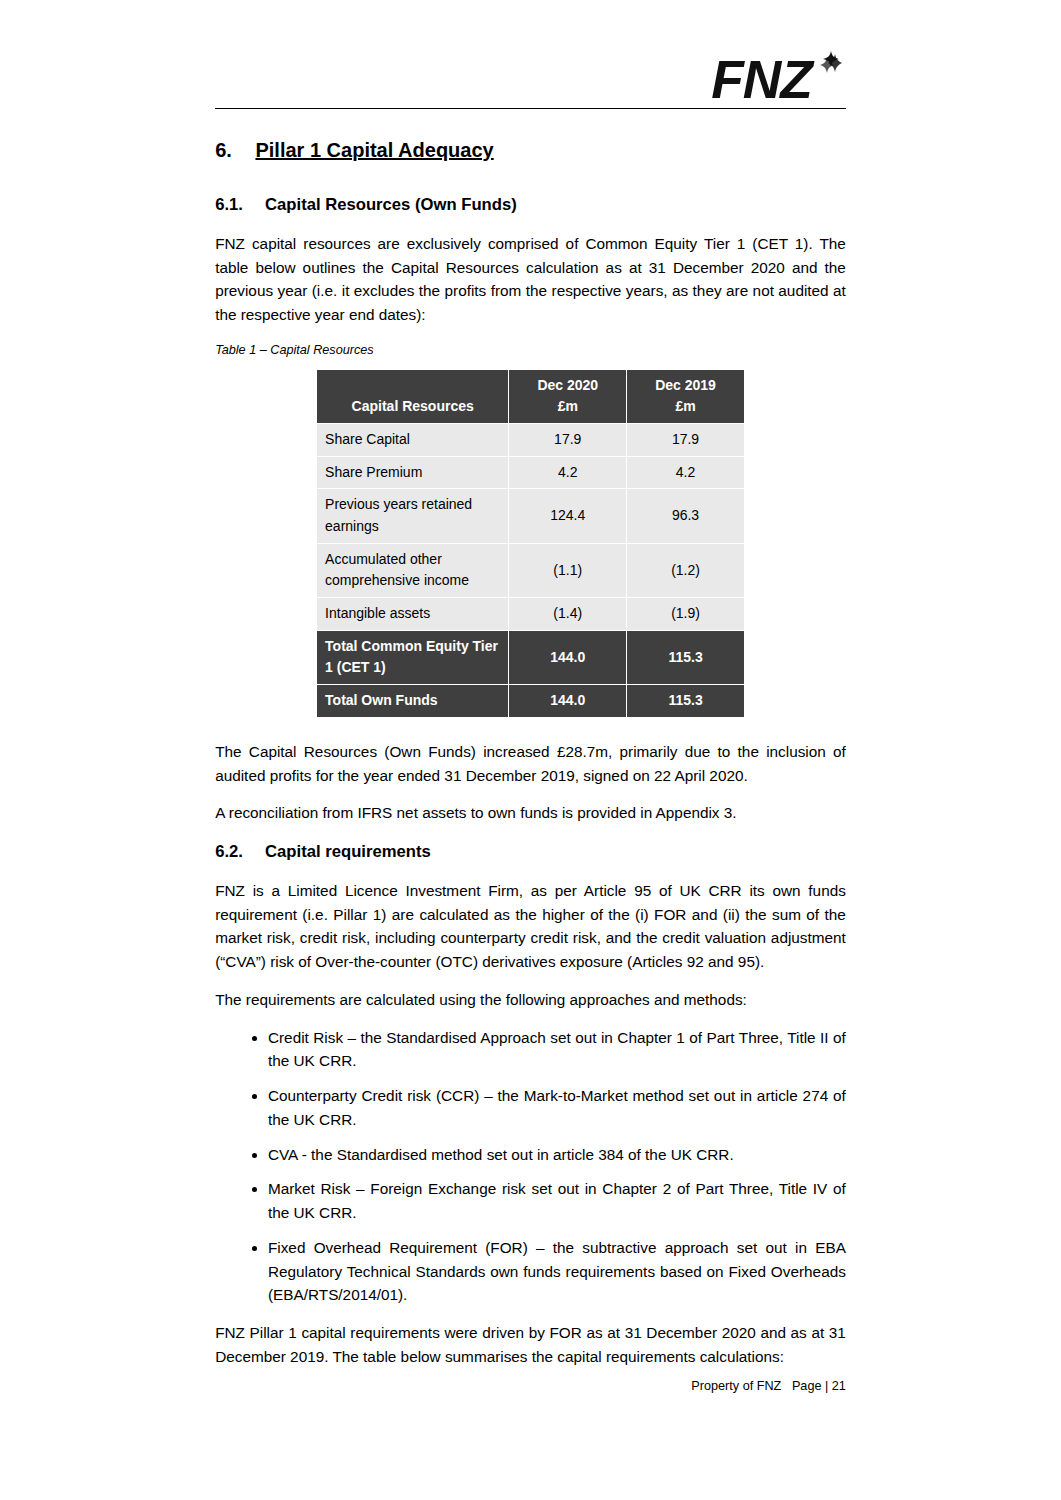FNZ
6. Pillar 1 Capital Adequacy
6.1. Capital Resources (Own Funds)
FNZ capital resources are exclusively comprised of Common Equity Tier 1 (CET 1). The table below outlines the Capital Resources calculation as at 31 December 2020 and the previous year (i.e. it excludes the profits from the respective years, as they are not audited at the respective year end dates):
Table 1 – Capital Resources
| Capital Resources | Dec 2020 £m | Dec 2019 £m |
| --- | --- | --- |
| Share Capital | 17.9 | 17.9 |
| Share Premium | 4.2 | 4.2 |
| Previous years retained earnings | 124.4 | 96.3 |
| Accumulated other comprehensive income | (1.1) | (1.2) |
| Intangible assets | (1.4) | (1.9) |
| Total Common Equity Tier 1 (CET 1) | 144.0 | 115.3 |
| Total Own Funds | 144.0 | 115.3 |
The Capital Resources (Own Funds) increased £28.7m, primarily due to the inclusion of audited profits for the year ended 31 December 2019, signed on 22 April 2020.
A reconciliation from IFRS net assets to own funds is provided in Appendix 3.
6.2. Capital requirements
FNZ is a Limited Licence Investment Firm, as per Article 95 of UK CRR its own funds requirement (i.e. Pillar 1) are calculated as the higher of the (i) FOR and (ii) the sum of the market risk, credit risk, including counterparty credit risk, and the credit valuation adjustment (“CVA”) risk of Over-the-counter (OTC) derivatives exposure (Articles 92 and 95).
The requirements are calculated using the following approaches and methods:
Credit Risk – the Standardised Approach set out in Chapter 1 of Part Three, Title II of the UK CRR.
Counterparty Credit risk (CCR) – the Mark-to-Market method set out in article 274 of the UK CRR.
CVA - the Standardised method set out in article 384 of the UK CRR.
Market Risk – Foreign Exchange risk set out in Chapter 2 of Part Three, Title IV of the UK CRR.
Fixed Overhead Requirement (FOR) – the subtractive approach set out in EBA Regulatory Technical Standards own funds requirements based on Fixed Overheads (EBA/RTS/2014/01).
FNZ Pillar 1 capital requirements were driven by FOR as at 31 December 2020 and as at 31 December 2019. The table below summarises the capital requirements calculations:
Property of FNZ Page | 21